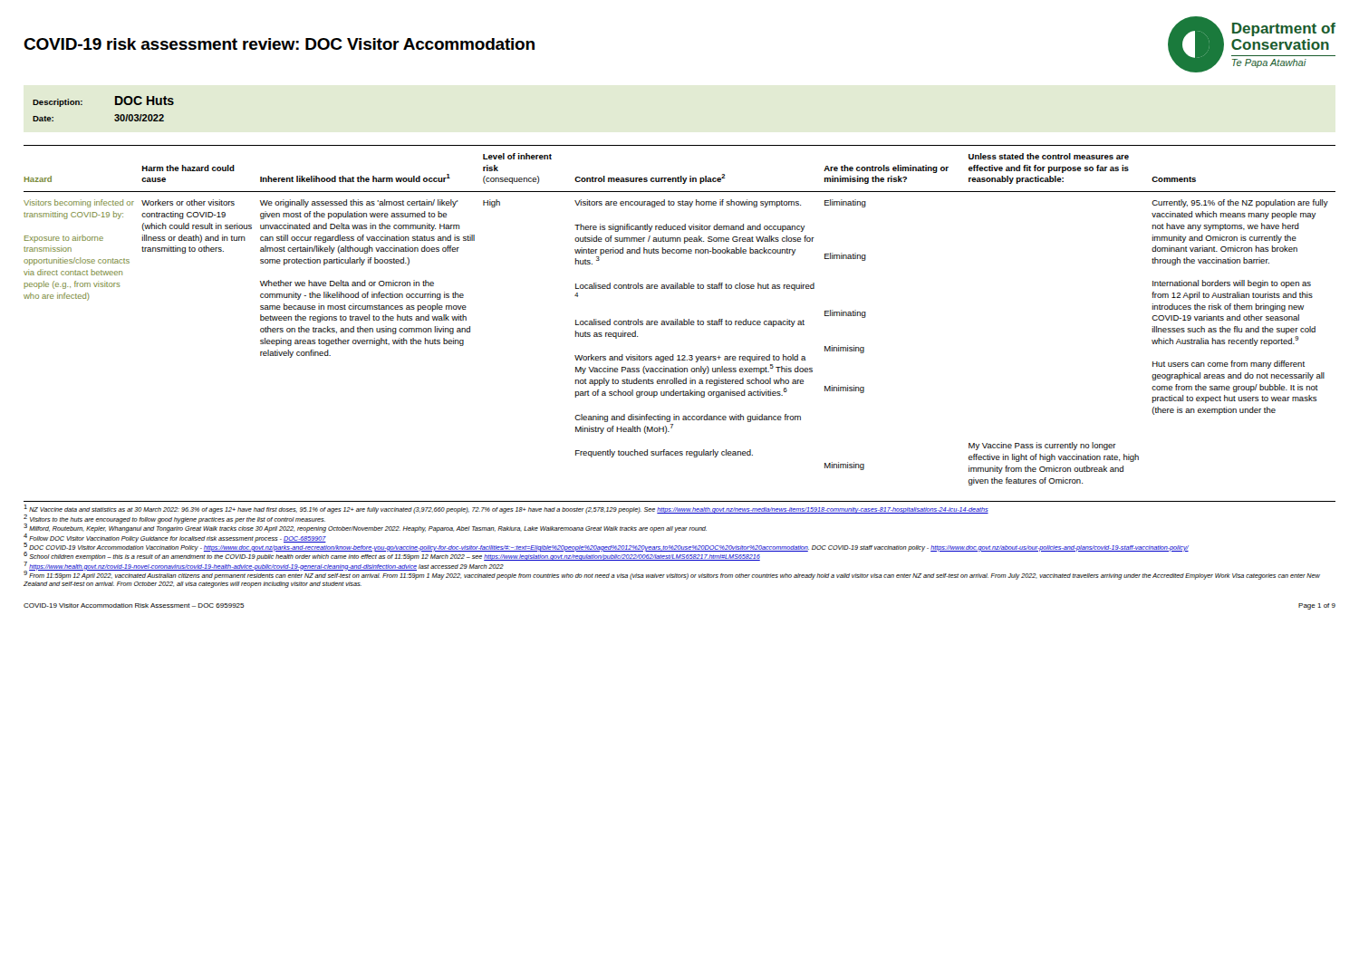COVID-19 risk assessment review: DOC Visitor Accommodation
Department of Conservation Te Papa Atawhai
Description: DOC Huts
Date: 30/03/2022
| Hazard | Harm the hazard could cause | Inherent likelihood that the harm would occur 1 | Level of inherent risk (consequence) | Control measures currently in place 2 | Are the controls eliminating or minimising the risk? | Unless stated the control measures are effective and fit for purpose so far as is reasonably practicable: | Comments |
| --- | --- | --- | --- | --- | --- | --- | --- |
| Visitors becoming infected or transmitting COVID-19 by: Exposure to airborne transmission opportunities/close contacts via direct contact between people (e.g., from visitors who are infected) | Workers or other visitors contracting COVID-19 (which could result in serious illness or death) and in turn transmitting to others. | We originally assessed this as 'almost certain/ likely' given most of the population were assumed to be unvaccinated and Delta was in the community. Harm can still occur regardless of vaccination status and is still almost certain/likely (although vaccination does offer some protection particularly if boosted.) Whether we have Delta and or Omicron in the community - the likelihood of infection occurring is the same because in most circumstances as people move between the regions to travel to the huts and walk with others on the tracks, and then using common living and sleeping areas together overnight, with the huts being relatively confined. | High | Visitors are encouraged to stay home if showing symptoms. There is significantly reduced visitor demand and occupancy outside of summer / autumn peak. Some Great Walks close for winter period and huts become non-bookable backcountry huts. 3 Localised controls are available to staff to close hut as required 4 Localised controls are available to staff to reduce capacity at huts as required. Workers and visitors aged 12.3 years+ are required to hold a My Vaccine Pass (vaccination only) unless exempt. 5 This does not apply to students enrolled in a registered school who are part of a school group undertaking organised activities. 6 Cleaning and disinfecting in accordance with guidance from Ministry of Health (MoH). 7 Frequently touched surfaces regularly cleaned. | Eliminating Eliminating Eliminating Minimising Minimising Minimising | My Vaccine Pass is currently no longer effective in light of high vaccination rate, high immunity from the Omicron outbreak and given the features of Omicron. | Currently, 95.1% of the NZ population are fully vaccinated which means many people may not have any symptoms, we have herd immunity and Omicron is currently the dominant variant. Omicron has broken through the vaccination barrier. International borders will begin to open as from 12 April to Australian tourists and this introduces the risk of them bringing new COVID-19 variants and other seasonal illnesses such as the flu and the super cold which Australia has recently reported. 9 Hut users can come from many different geographical areas and do not necessarily all come from the same group/ bubble. It is not practical to expect hut users to wear masks (there is an exemption under the |
1 NZ Vaccine data and statistics as at 30 March 2022: 96.3% of ages 12+ have had first doses, 95.1% of ages 12+ are fully vaccinated (3,972,660 people), 72.7% of ages 18+ have had a booster (2,578,129 people). See https://www.health.govt.nz/news-media/news-items/15918-community-cases-817-hospitalisations-24-icu-14-deaths
2 Visitors to the huts are encouraged to follow good hygiene practices as per the list of control measures.
3 Milford, Routeburn, Kepler, Whanganui and Tongariro Great Walk tracks close 30 April 2022, reopening October/November 2022. Heaphy, Paparoa, Abel Tasman, Rakiura, Lake Waikaremoana Great Walk tracks are open all year round.
4 Follow DOC Visitor Vaccination Policy Guidance for localised risk assessment process - DOC-6859907
5 DOC COVID-19 Visitor Accommodation Vaccination Policy - https://www.doc.govt.nz/parks-and-recreation/know-before-you-go/vaccine-policy-for-doc-visitor-facilities/#:~:text=Eligible%20people%20aged%2012%20years,to%20use%20DOC%20visitor%20accommodation. DOC COVID-19 staff vaccination policy - https://www.doc.govt.nz/about-us/our-policies-and-plans/covid-19-staff-vaccination-policy/
6 School children exemption – this is a result of an amendment to the COVID-19 public health order which came into effect as of 11:59pm 12 March 2022 – see https://www.legislation.govt.nz/regulation/public/2022/0062/latest/LMS658217.html#LMS658216
7 https://www.health.govt.nz/covid-19-novel-coronavirus/covid-19-health-advice-public/covid-19-general-cleaning-and-disinfection-advice last accessed 29 March 2022
9 From 11:59pm 12 April 2022, vaccinated Australian citizens and permanent residents can enter NZ and self-test on arrival. From 11:59pm 1 May 2022, vaccinated people from countries who do not need a visa (visa waiver visitors) or visitors from other countries who already hold a valid visitor visa can enter NZ and self-test on arrival. From July 2022, vaccinated travellers arriving under the Accredited Employer Work Visa categories can enter New Zealand and self-test on arrival. From October 2022, all visa categories will reopen including visitor and student visas.
COVID-19 Visitor Accommodation Risk Assessment – DOC 6959925 Page 1 of 9